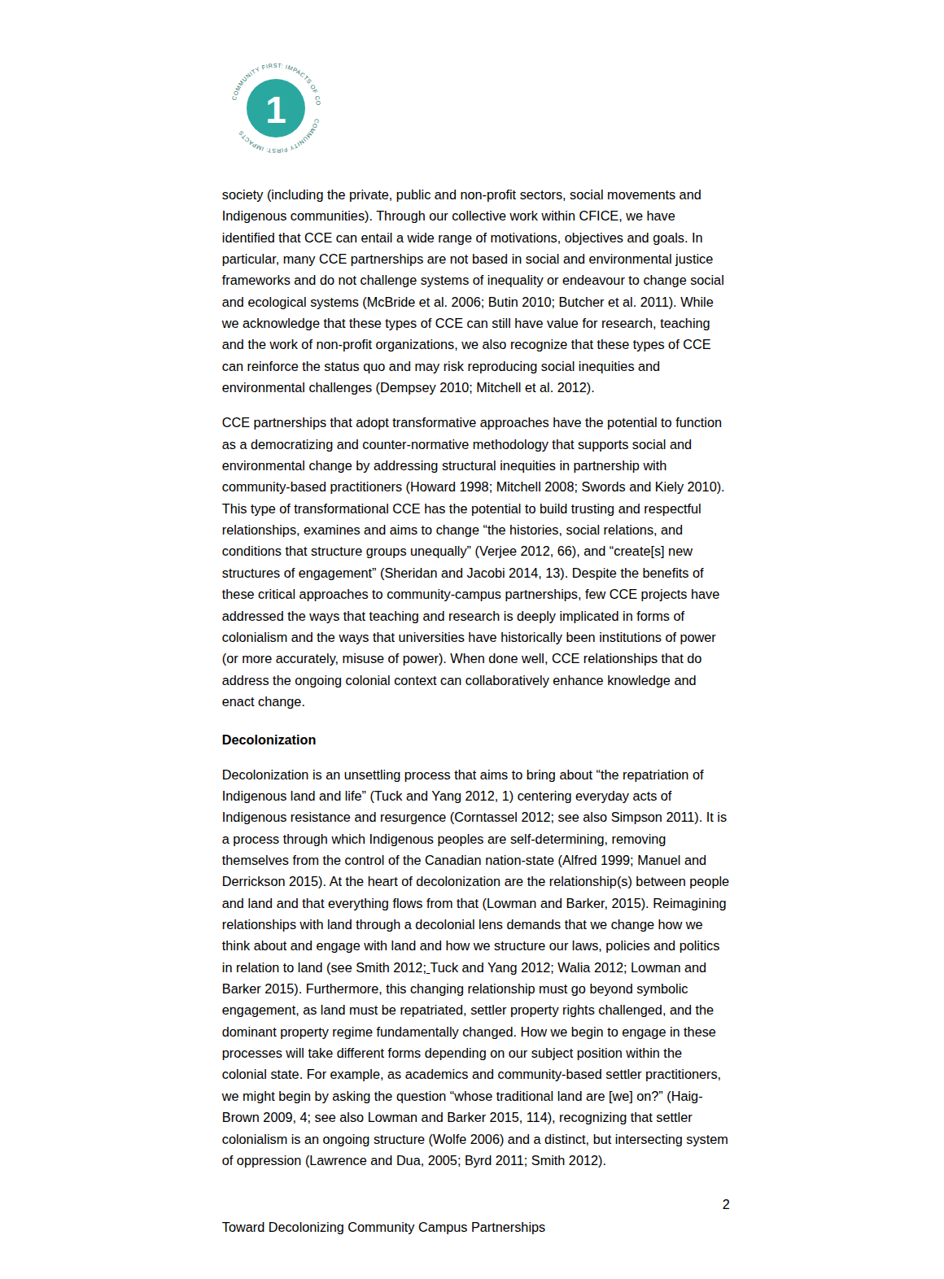COMMUNITY FIRST: IMPACTS OF COMMUNITY ENGAGEMENT COMMUNITY FIRST: IMPACTS 1
society (including the private, public and non-profit sectors, social movements and Indigenous communities). Through our collective work within CFICE, we have identified that CCE can entail a wide range of motivations, objectives and goals. In particular, many CCE partnerships are not based in social and environmental justice frameworks and do not challenge systems of inequality or endeavour to change social and ecological systems (McBride et al. 2006; Butin 2010; Butcher et al. 2011). While we acknowledge that these types of CCE can still have value for research, teaching and the work of non-profit organizations, we also recognize that these types of CCE can reinforce the status quo and may risk reproducing social inequities and environmental challenges (Dempsey 2010; Mitchell et al. 2012).
CCE partnerships that adopt transformative approaches have the potential to function as a democratizing and counter-normative methodology that supports social and environmental change by addressing structural inequities in partnership with community-based practitioners (Howard 1998; Mitchell 2008; Swords and Kiely 2010). This type of transformational CCE has the potential to build trusting and respectful relationships, examines and aims to change “the histories, social relations, and conditions that structure groups unequally” (Verjee 2012, 66), and “create[s] new structures of engagement” (Sheridan and Jacobi 2014, 13). Despite the benefits of these critical approaches to community-campus partnerships, few CCE projects have addressed the ways that teaching and research is deeply implicated in forms of colonialism and the ways that universities have historically been institutions of power (or more accurately, misuse of power). When done well, CCE relationships that do address the ongoing colonial context can collaboratively enhance knowledge and enact change.
Decolonization
Decolonization is an unsettling process that aims to bring about “the repatriation of Indigenous land and life” (Tuck and Yang 2012, 1) centering everyday acts of Indigenous resistance and resurgence (Corntassel 2012; see also Simpson 2011). It is a process through which Indigenous peoples are self-determining, removing themselves from the control of the Canadian nation-state (Alfred 1999; Manuel and Derrickson 2015). At the heart of decolonization are the relationship(s) between people and land and that everything flows from that (Lowman and Barker, 2015). Reimagining relationships with land through a decolonial lens demands that we change how we think about and engage with land and how we structure our laws, policies and politics in relation to land (see Smith 2012; Tuck and Yang 2012; Walia 2012; Lowman and Barker 2015). Furthermore, this changing relationship must go beyond symbolic engagement, as land must be repatriated, settler property rights challenged, and the dominant property regime fundamentally changed. How we begin to engage in these processes will take different forms depending on our subject position within the colonial state. For example, as academics and community-based settler practitioners, we might begin by asking the question “whose traditional land are [we] on?” (Haig-Brown 2009, 4; see also Lowman and Barker 2015, 114), recognizing that settler colonialism is an ongoing structure (Wolfe 2006) and a distinct, but intersecting system of oppression (Lawrence and Dua, 2005; Byrd 2011; Smith 2012).
2
Toward Decolonizing Community Campus Partnerships